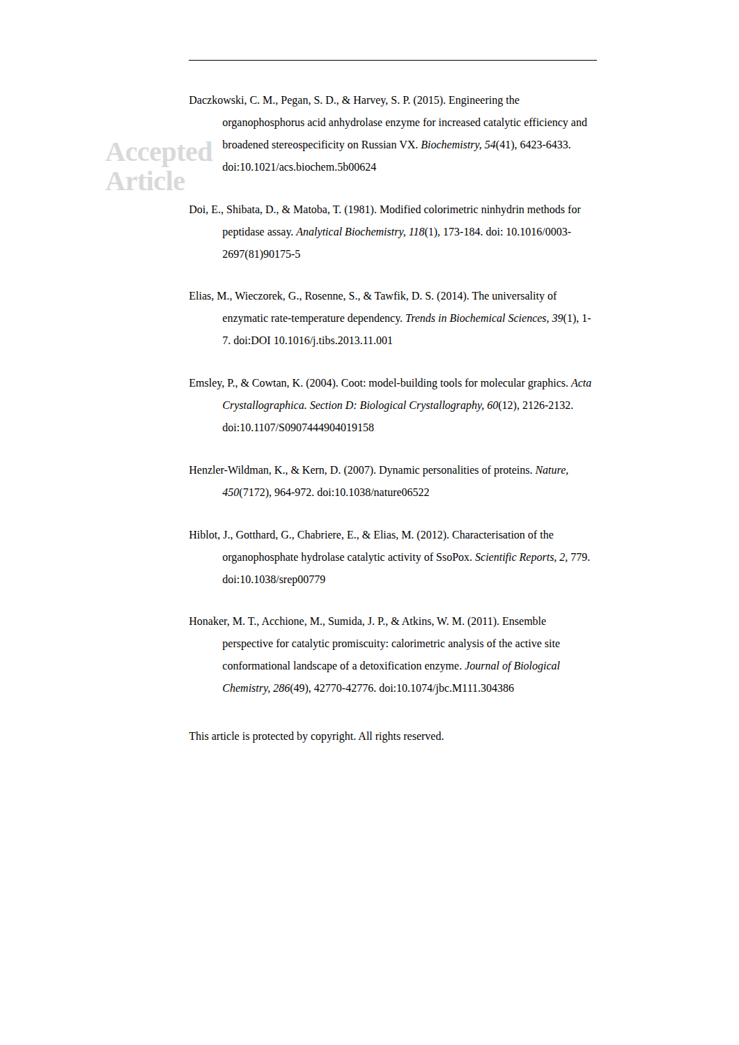Accepted Article
Daczkowski, C. M., Pegan, S. D., & Harvey, S. P. (2015). Engineering the organophosphorus acid anhydrolase enzyme for increased catalytic efficiency and broadened stereospecificity on Russian VX. Biochemistry, 54(41), 6423-6433. doi:10.1021/acs.biochem.5b00624
Doi, E., Shibata, D., & Matoba, T. (1981). Modified colorimetric ninhydrin methods for peptidase assay. Analytical Biochemistry, 118(1), 173-184. doi: 10.1016/0003-2697(81)90175-5
Elias, M., Wieczorek, G., Rosenne, S., & Tawfik, D. S. (2014). The universality of enzymatic rate-temperature dependency. Trends in Biochemical Sciences, 39(1), 1-7. doi:DOI 10.1016/j.tibs.2013.11.001
Emsley, P., & Cowtan, K. (2004). Coot: model-building tools for molecular graphics. Acta Crystallographica. Section D: Biological Crystallography, 60(12), 2126-2132. doi:10.1107/S0907444904019158
Henzler-Wildman, K., & Kern, D. (2007). Dynamic personalities of proteins. Nature, 450(7172), 964-972. doi:10.1038/nature06522
Hiblot, J., Gotthard, G., Chabriere, E., & Elias, M. (2012). Characterisation of the organophosphate hydrolase catalytic activity of SsoPox. Scientific Reports, 2, 779. doi:10.1038/srep00779
Honaker, M. T., Acchione, M., Sumida, J. P., & Atkins, W. M. (2011). Ensemble perspective for catalytic promiscuity: calorimetric analysis of the active site conformational landscape of a detoxification enzyme. Journal of Biological Chemistry, 286(49), 42770-42776. doi:10.1074/jbc.M111.304386
This article is protected by copyright. All rights reserved.